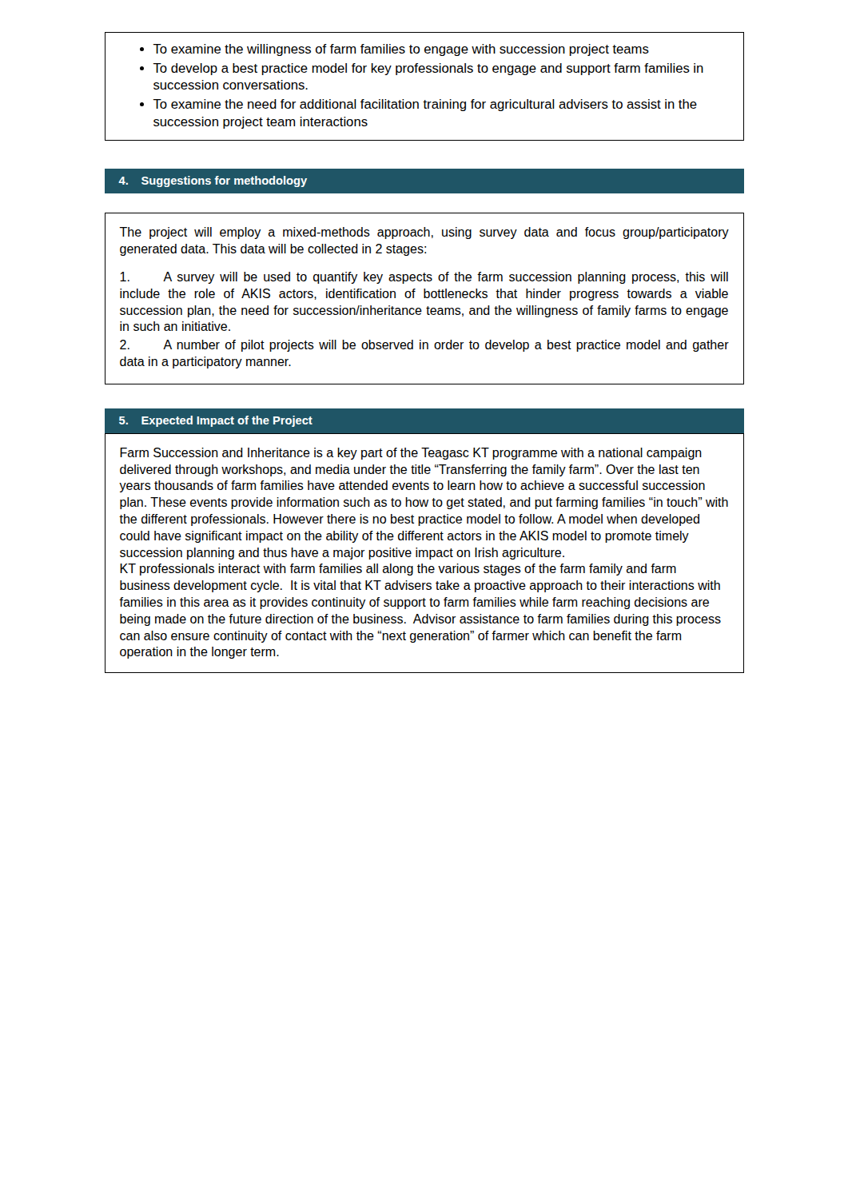To examine the willingness of farm families to engage with succession project teams
To develop a best practice model for key professionals to engage and support farm families in succession conversations.
To examine the need for additional facilitation training for agricultural advisers to assist in the succession project team interactions
4. Suggestions for methodology
The project will employ a mixed-methods approach, using survey data and focus group/participatory generated data. This data will be collected in 2 stages:
1. A survey will be used to quantify key aspects of the farm succession planning process, this will include the role of AKIS actors, identification of bottlenecks that hinder progress towards a viable succession plan, the need for succession/inheritance teams, and the willingness of family farms to engage in such an initiative.
2. A number of pilot projects will be observed in order to develop a best practice model and gather data in a participatory manner.
5. Expected Impact of the Project
Farm Succession and Inheritance is a key part of the Teagasc KT programme with a national campaign delivered through workshops, and media under the title “Transferring the family farm”. Over the last ten years thousands of farm families have attended events to learn how to achieve a successful succession plan. These events provide information such as to how to get stated, and put farming families “in touch” with the different professionals. However there is no best practice model to follow. A model when developed could have significant impact on the ability of the different actors in the AKIS model to promote timely succession planning and thus have a major positive impact on Irish agriculture.
KT professionals interact with farm families all along the various stages of the farm family and farm business development cycle. It is vital that KT advisers take a proactive approach to their interactions with families in this area as it provides continuity of support to farm families while farm reaching decisions are being made on the future direction of the business. Advisor assistance to farm families during this process can also ensure continuity of contact with the “next generation” of farmer which can benefit the farm operation in the longer term.